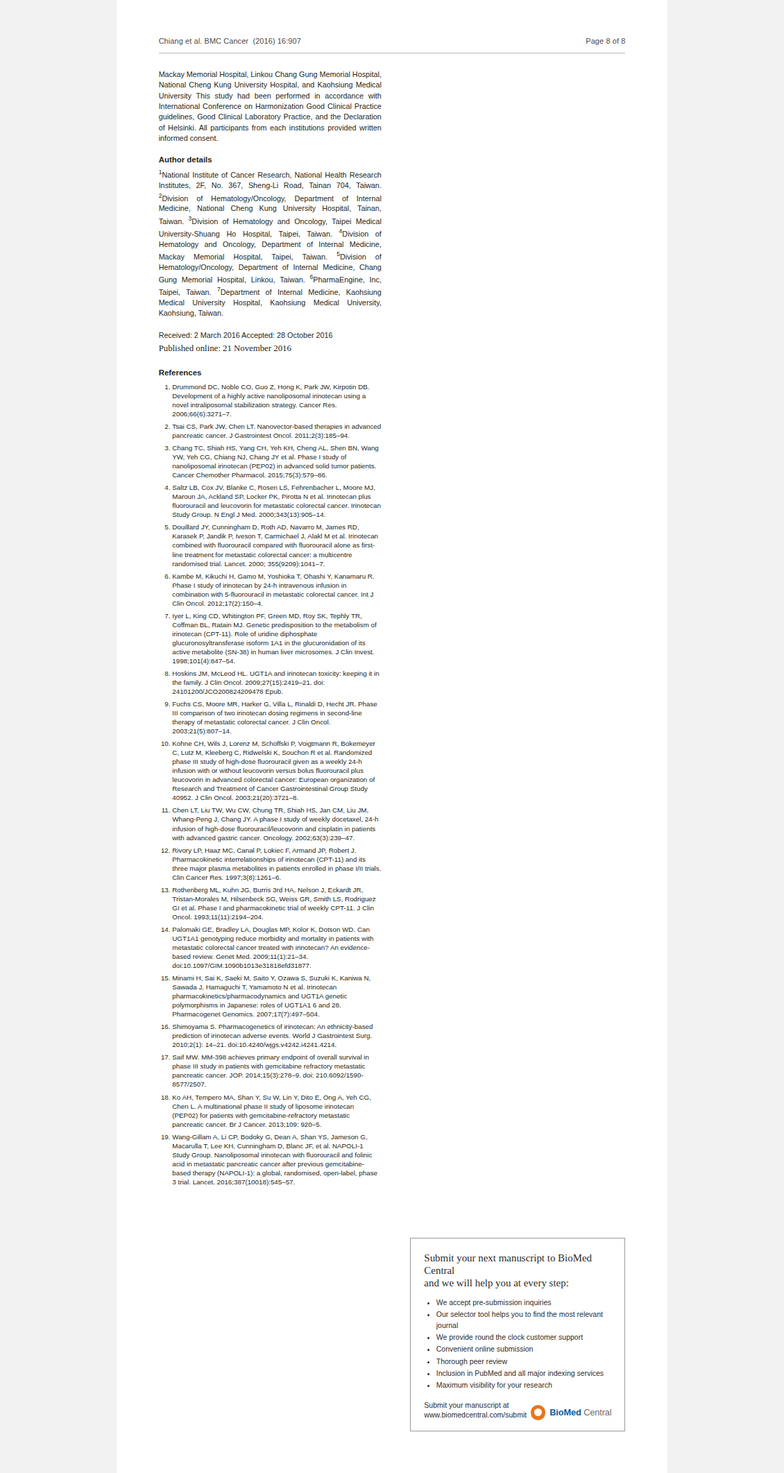Chiang et al. BMC Cancer (2016) 16:907
Page 8 of 8
Mackay Memorial Hospital, Linkou Chang Gung Memorial Hospital, National Cheng Kung University Hospital, and Kaohsiung Medical University This study had been performed in accordance with International Conference on Harmonization Good Clinical Practice guidelines, Good Clinical Laboratory Practice, and the Declaration of Helsinki. All participants from each institutions provided written informed consent.
Author details
1National Institute of Cancer Research, National Health Research Institutes, 2F, No. 367, Sheng-Li Road, Tainan 704, Taiwan. 2Division of Hematology/Oncology, Department of Internal Medicine, National Cheng Kung University Hospital, Tainan, Taiwan. 3Division of Hematology and Oncology, Taipei Medical University-Shuang Ho Hospital, Taipei, Taiwan. 4Division of Hematology and Oncology, Department of Internal Medicine, Mackay Memorial Hospital, Taipei, Taiwan. 5Division of Hematology/Oncology, Department of Internal Medicine, Chang Gung Memorial Hospital, Linkou, Taiwan. 6PharmaEngine, Inc, Taipei, Taiwan. 7Department of Internal Medicine, Kaohsiung Medical University Hospital, Kaohsiung Medical University, Kaohsiung, Taiwan.
Received: 2 March 2016 Accepted: 28 October 2016
Published online: 21 November 2016
References
Drummond DC, Noble CO, Guo Z, Hong K, Park JW, Kirpotin DB. Development of a highly active nanoliposomal irinotecan using a novel intraliposomal stabilization strategy. Cancer Res. 2006;66(6):3271–7.
Tsai CS, Park JW, Chen LT. Nanovector-based therapies in advanced pancreatic cancer. J Gastrointest Oncol. 2011;2(3):185–94.
Chang TC, Shiah HS, Yang CH, Yeh KH, Cheng AL, Shen BN, Wang YW, Yeh CG, Chiang NJ, Chang JY et al. Phase I study of nanoliposomal irinotecan (PEP02) in advanced solid tumor patients. Cancer Chemother Pharmacol. 2015;75(3):579–86.
Saltz LB, Cox JV, Blanke C, Rosen LS, Fehrenbacher L, Moore MJ, Maroun JA, Ackland SP, Locker PK, Pirotta N et al. Irinotecan plus fluorouracil and leucovorin for metastatic colorectal cancer. Irinotecan Study Group. N Engl J Med. 2000;343(13):905–14.
Douillard JY, Cunningham D, Roth AD, Navarro M, James RD, Karasek P, Jandik P, Iveson T, Carmichael J, Alakl M et al. Irinotecan combined with fluorouracil compared with fluorouracil alone as first-line treatment for metastatic colorectal cancer: a multicentre randomised trial. Lancet. 2000; 355(9209):1041–7.
Kambe M, Kikuchi H, Gamo M, Yoshioka T, Ohashi Y, Kanamaru R. Phase I study of irinotecan by 24-h intravenous infusion in combination with 5-fluorouracil in metastatic colorectal cancer. Int J Clin Oncol. 2012;17(2):150–4.
Iyer L, King CD, Whitington PF, Green MD, Roy SK, Tephly TR, Coffman BL, Ratain MJ. Genetic predisposition to the metabolism of irinotecan (CPT-11). Role of uridine diphosphate glucuronosyltransferase isoform 1A1 in the glucuronidation of its active metabolite (SN-38) in human liver microsomes. J Clin Invest. 1998;101(4):847–54.
Hoskins JM, McLeod HL. UGT1A and irinotecan toxicity: keeping it in the family. J Clin Oncol. 2009;27(15):2419–21. doi: 24101200/JCO200824209478 Epub.
Fuchs CS, Moore MR, Harker G, Villa L, Rinaldi D, Hecht JR. Phase III comparison of two irinotecan dosing regimens in second-line therapy of metastatic colorectal cancer. J Clin Oncol. 2003;21(5):807–14.
Kohne CH, Wils J, Lorenz M, Schoffski P, Voigtmann R, Bokemeyer C, Lutz M, Kleeberg C, Ridwelski K, Souchon R et al. Randomized phase III study of high-dose fluorouracil given as a weekly 24-h infusion with or without leucovorin versus bolus fluorouracil plus leucovorin in advanced colorectal cancer: European organization of Research and Treatment of Cancer Gastrointestinal Group Study 40952. J Clin Oncol. 2003;21(20):3721–8.
Chen LT, Liu TW, Wu CW, Chung TR, Shiah HS, Jan CM, Liu JM, Whang-Peng J, Chang JY. A phase I study of weekly docetaxel, 24-h infusion of high-dose fluorouracil/leucovorin and cisplatin in patients with advanced gastric cancer. Oncology. 2002;63(3):239–47.
Rivory LP, Haaz MC, Canal P, Lokiec F, Armand JP, Robert J. Pharmacokinetic interrelationships of irinotecan (CPT-11) and its three major plasma metabolites in patients enrolled in phase I/II trials. Clin Cancer Res. 1997;3(8):1261–6.
Rothenberg ML, Kuhn JG, Burris 3rd HA, Nelson J, Eckardt JR, Tristan-Morales M, Hilsenbeck SG, Weiss GR, Smith LS, Rodriguez GI et al. Phase I and pharmacokinetic trial of weekly CPT-11. J Clin Oncol. 1993;11(11):2194–204.
Palomaki GE, Bradley LA, Douglas MP, Kolor K, Dotson WD. Can UGT1A1 genotyping reduce morbidity and mortality in patients with metastatic colorectal cancer treated with irinotecan? An evidence-based review. Genet Med. 2009;11(1):21–34. doi:10.1097/GIM.1090b1013e31818efd31877.
Minami H, Sai K, Saeki M, Saito Y, Ozawa S, Suzuki K, Kaniwa N, Sawada J, Hamaguchi T, Yamamoto N et al. Irinotecan pharmacokinetics/pharmacodynamics and UGT1A genetic polymorphisms in Japanese: roles of UGT1A1 6 and 28. Pharmacogenet Genomics. 2007;17(7):497–504.
Shimoyama S. Pharmacogenetics of irinotecan: An ethnicity-based prediction of irinotecan adverse events. World J Gastrointest Surg. 2010;2(1): 14–21. doi:10.4240/wjgs.v4242.i4241.4214.
Saif MW. MM-398 achieves primary endpoint of overall survival in phase III study in patients with gemcitabine refractory metastatic pancreatic cancer. JOP. 2014;15(3):278–9. doi: 210.6092/1590-8577/2507.
Ko AH, Tempero MA, Shan Y, Su W, Lin Y, Dito E, Ong A, Yeh CG, Chen L. A multinational phase II study of liposome irinotecan (PEP02) for patients with gemcitabine-refractory metastatic pancreatic cancer. Br J Cancer. 2013;109: 920–5.
Wang-Gillam A, Li CP, Bodoky G, Dean A, Shan YS, Jameson G, Macarulla T, Lee KH, Cunningham D, Blanc JF, et al. NAPOLI-1 Study Group. Nanoliposomal irinotecan with fluorouracil and folinic acid in metastatic pancreatic cancer after previous gemcitabine-based therapy (NAPOLI-1): a global, randomised, open-label, phase 3 trial. Lancet. 2016;387(10018):545–57.
Submit your next manuscript to BioMed Central
and we will help you at every step:
We accept pre-submission inquiries
Our selector tool helps you to find the most relevant journal
We provide round the clock customer support
Convenient online submission
Thorough peer review
Inclusion in PubMed and all major indexing services
Maximum visibility for your research
Submit your manuscript at
www.biomedcentral.com/submit
BioMed Central